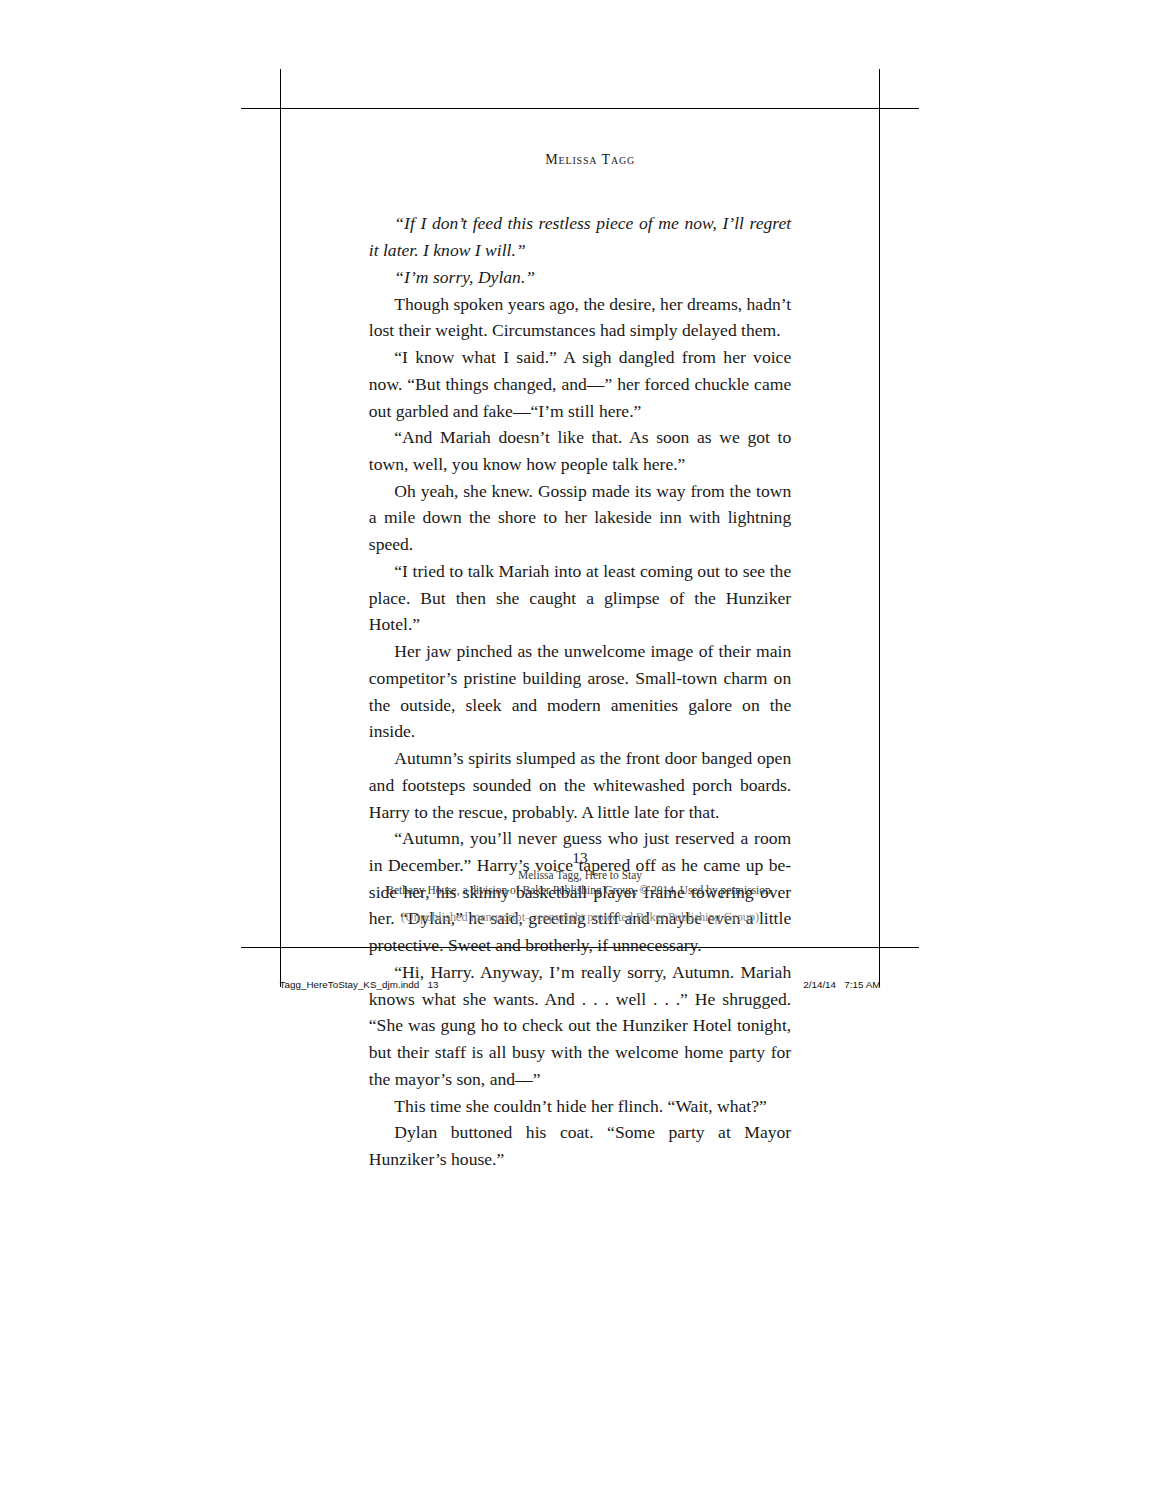Melissa Tagg
“If I don’t feed this restless piece of me now, I’ll regret it later. I know I will.”
“I’m sorry, Dylan.”
Though spoken years ago, the desire, her dreams, hadn’t lost their weight. Circumstances had simply delayed them.
“I know what I said.” A sigh dangled from her voice now. “But things changed, and—” her forced chuckle came out garbled and fake—“I’m still here.”
“And Mariah doesn’t like that. As soon as we got to town, well, you know how people talk here.”
Oh yeah, she knew. Gossip made its way from the town a mile down the shore to her lakeside inn with lightning speed.
“I tried to talk Mariah into at least coming out to see the place. But then she caught a glimpse of the Hunziker Hotel.”
Her jaw pinched as the unwelcome image of their main competitor’s pristine building arose. Small-town charm on the outside, sleek and modern amenities galore on the inside.
Autumn’s spirits slumped as the front door banged open and footsteps sounded on the whitewashed porch boards. Harry to the rescue, probably. A little late for that.
“Autumn, you’ll never guess who just reserved a room in December.” Harry’s voice tapered off as he came up beside her, his skinny basketball player frame towering over her. “Dylan,” he said, greeting stiff and maybe even a little protective. Sweet and brotherly, if unnecessary.
“Hi, Harry. Anyway, I’m really sorry, Autumn. Mariah knows what she wants. And . . . well . . .” He shrugged. “She was gung ho to check out the Hunziker Hotel tonight, but their staff is all busy with the welcome home party for the mayor’s son, and—”
This time she couldn’t hide her flinch. “Wait, what?”
Dylan buttoned his coat. “Some party at Mayor Hunziker’s house.”
13
Melissa Tagg, Here to Stay
Bethany House, a division of Baker Publishing Group, © 2014. Used by permission.
(Unpublished manuscript—copyright protected Baker Publishing Group)
Tagg_HereToStay_KS_djm.indd 13 2/14/14 7:15 AM